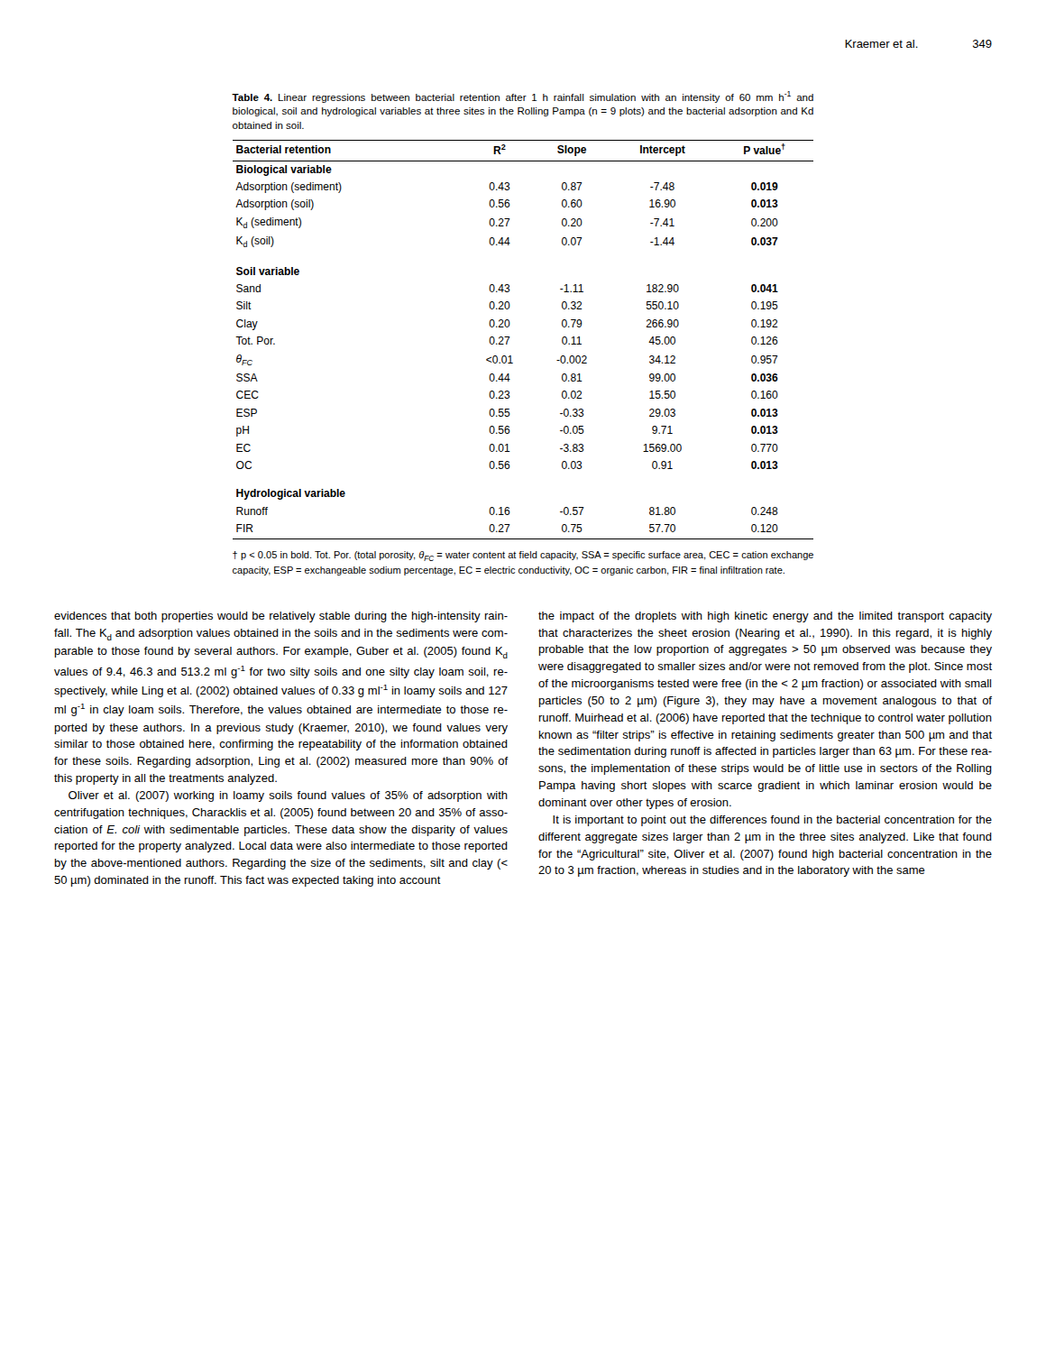Kraemer et al. 349
Table 4. Linear regressions between bacterial retention after 1 h rainfall simulation with an intensity of 60 mm h-1 and biological, soil and hydrological variables at three sites in the Rolling Pampa (n = 9 plots) and the bacterial adsorption and Kd obtained in soil.
| Bacterial retention | R 2 | Slope | Intercept | P value † |
| --- | --- | --- | --- | --- |
| Biological variable | | | | |
| Adsorption (sediment) | 0.43 | 0.87 | -7.48 | 0.019 |
| Adsorption (soil) | 0.56 | 0.60 | 16.90 | 0.013 |
| K d (sediment) | 0.27 | 0.20 | -7.41 | 0.200 |
| K d (soil) | 0.44 | 0.07 | -1.44 | 0.037 |
| Soil variable | | | | |
| Sand | 0.43 | -1.11 | 182.90 | 0.041 |
| Silt | 0.20 | 0.32 | 550.10 | 0.195 |
| Clay | 0.20 | 0.79 | 266.90 | 0.192 |
| Tot. Por. | 0.27 | 0.11 | 45.00 | 0.126 |
| θ FC | <0.01 | -0.002 | 34.12 | 0.957 |
| SSA | 0.44 | 0.81 | 99.00 | 0.036 |
| CEC | 0.23 | 0.02 | 15.50 | 0.160 |
| ESP | 0.55 | -0.33 | 29.03 | 0.013 |
| pH | 0.56 | -0.05 | 9.71 | 0.013 |
| EC | 0.01 | -3.83 | 1569.00 | 0.770 |
| OC | 0.56 | 0.03 | 0.91 | 0.013 |
| Hydrological variable | | | | |
| Runoff | 0.16 | -0.57 | 81.80 | 0.248 |
| FIR | 0.27 | 0.75 | 57.70 | 0.120 |
† p < 0.05 in bold. Tot. Por. (total porosity, θFC = water content at field capacity, SSA = specific surface area, CEC = cation exchange capacity, ESP = exchangeable sodium percentage, EC = electric conductivity, OC = organic carbon, FIR = final infiltration rate.
evidences that both properties would be relatively stable during the high-intensity rainfall. The Kd and adsorption values obtained in the soils and in the sediments were comparable to those found by several authors. For example, Guber et al. (2005) found Kd values of 9.4, 46.3 and 513.2 ml g-1 for two silty soils and one silty clay loam soil, respectively, while Ling et al. (2002) obtained values of 0.33 g ml-1 in loamy soils and 127 ml g-1 in clay loam soils. Therefore, the values obtained are intermediate to those reported by these authors. In a previous study (Kraemer, 2010), we found values very similar to those obtained here, confirming the repeatability of the information obtained for these soils. Regarding adsorption, Ling et al. (2002) measured more than 90% of this property in all the treatments analyzed.
Oliver et al. (2007) working in loamy soils found values of 35% of adsorption with centrifugation techniques, Characklis et al. (2005) found between 20 and 35% of association of E. coli with sedimentable particles. These data show the disparity of values reported for the property analyzed. Local data were also intermediate to those reported by the above-mentioned authors. Regarding the size of the sediments, silt and clay (< 50 µm) dominated in the runoff. This fact was expected taking into account
the impact of the droplets with high kinetic energy and the limited transport capacity that characterizes the sheet erosion (Nearing et al., 1990). In this regard, it is highly probable that the low proportion of aggregates > 50 µm observed was because they were disaggregated to smaller sizes and/or were not removed from the plot. Since most of the microorganisms tested were free (in the < 2 µm fraction) or associated with small particles (50 to 2 µm) (Figure 3), they may have a movement analogous to that of runoff. Muirhead et al. (2006) have reported that the technique to control water pollution known as “filter strips” is effective in retaining sediments greater than 500 µm and that the sedimentation during runoff is affected in particles larger than 63 µm. For these reasons, the implementation of these strips would be of little use in sectors of the Rolling Pampa having short slopes with scarce gradient in which laminar erosion would be dominant over other types of erosion.
It is important to point out the differences found in the bacterial concentration for the different aggregate sizes larger than 2 µm in the three sites analyzed. Like that found for the “Agricultural” site, Oliver et al. (2007) found high bacterial concentration in the 20 to 3 µm fraction, whereas in studies and in the laboratory with the same